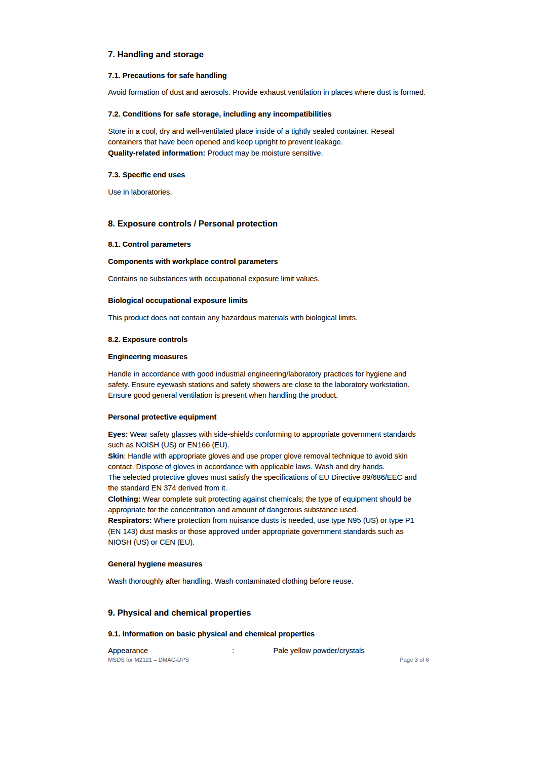7. Handling and storage
7.1. Precautions for safe handling
Avoid formation of dust and aerosols. Provide exhaust ventilation in places where dust is formed.
7.2. Conditions for safe storage, including any incompatibilities
Store in a cool, dry and well-ventilated place inside of a tightly sealed container. Reseal containers that have been opened and keep upright to prevent leakage.
Quality-related information: Product may be moisture sensitive.
7.3. Specific end uses
Use in laboratories.
8. Exposure controls / Personal protection
8.1. Control parameters
Components with workplace control parameters
Contains no substances with occupational exposure limit values.
Biological occupational exposure limits
This product does not contain any hazardous materials with biological limits.
8.2. Exposure controls
Engineering measures
Handle in accordance with good industrial engineering/laboratory practices for hygiene and safety. Ensure eyewash stations and safety showers are close to the laboratory workstation. Ensure good general ventilation is present when handling the product.
Personal protective equipment
Eyes: Wear safety glasses with side-shields conforming to appropriate government standards such as NOISH (US) or EN166 (EU).
Skin: Handle with appropriate gloves and use proper glove removal technique to avoid skin contact. Dispose of gloves in accordance with applicable laws. Wash and dry hands.
The selected protective gloves must satisfy the specifications of EU Directive 89/686/EEC and the standard EN 374 derived from it.
Clothing: Wear complete suit protecting against chemicals; the type of equipment should be appropriate for the concentration and amount of dangerous substance used.
Respirators: Where protection from nuisance dusts is needed, use type N95 (US) or type P1 (EN 143) dust masks or those approved under appropriate government standards such as NIOSH (US) or CEN (EU).
General hygiene measures
Wash thoroughly after handling. Wash contaminated clothing before reuse.
9. Physical and chemical properties
9.1. Information on basic physical and chemical properties
Appearance
:
Pale yellow powder/crystals
MSDS for M2121 – DMAC-DPS Page 3 of 6